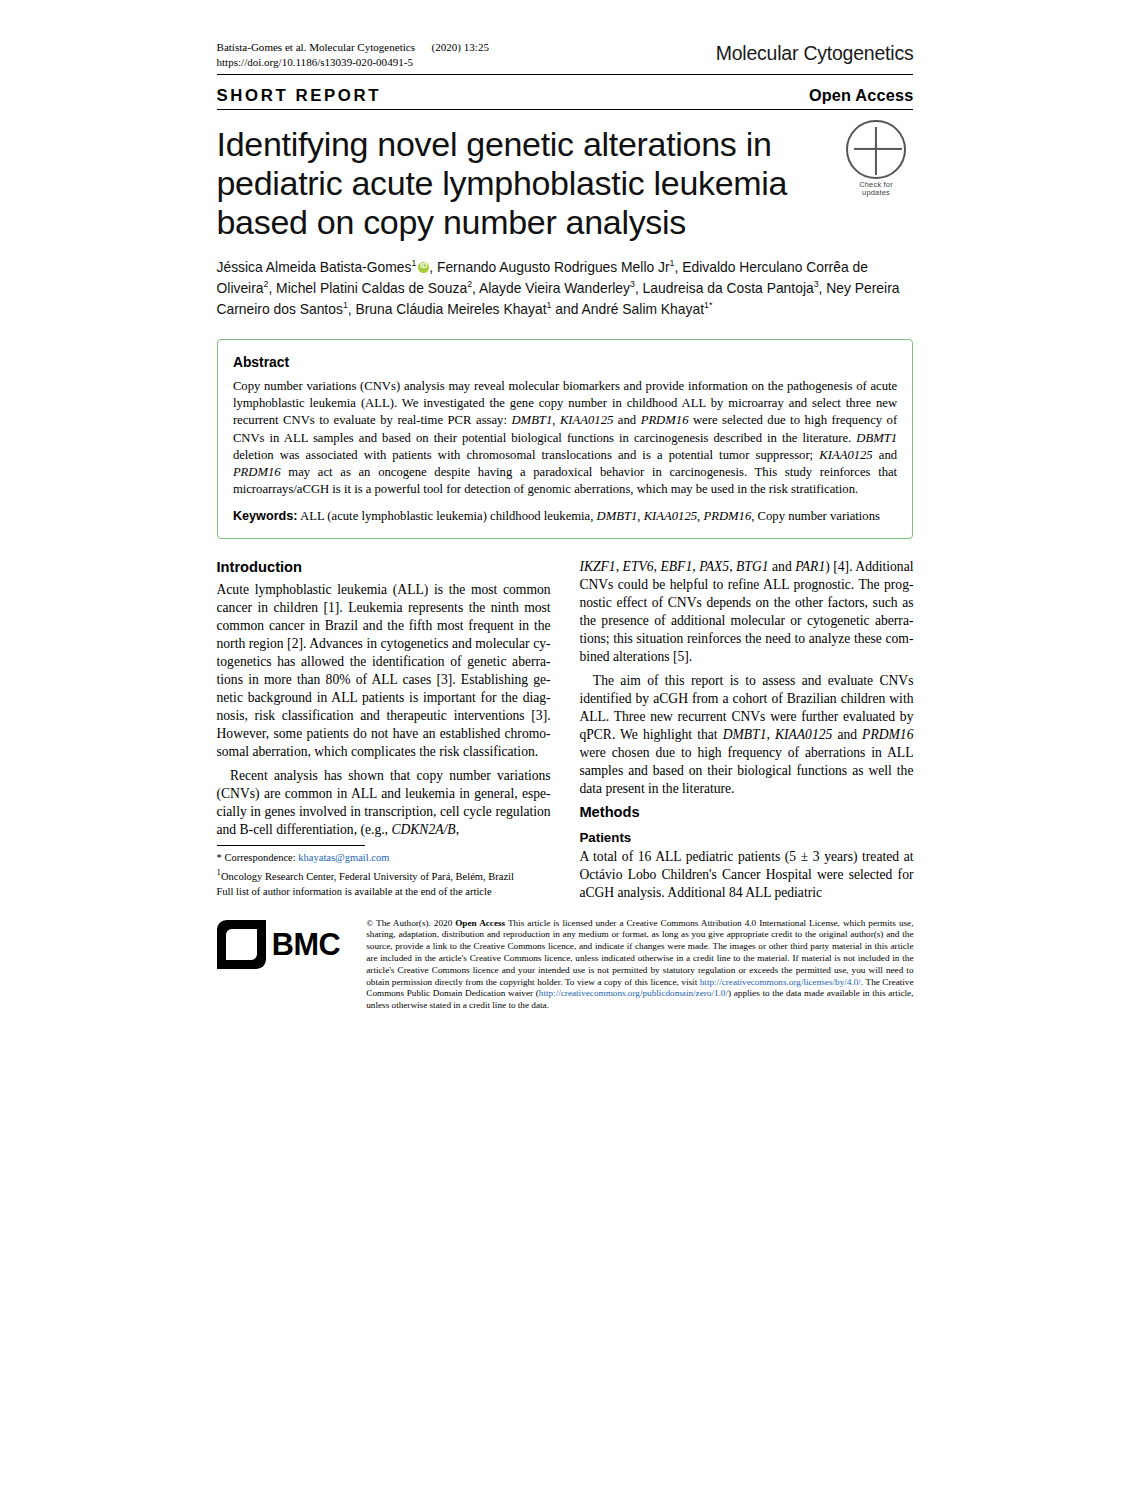Batista-Gomes et al. Molecular Cytogenetics (2020) 13:25
https://doi.org/10.1186/s13039-020-00491-5
Molecular Cytogenetics
Short Report
Open Access
Identifying novel genetic alterations in pediatric acute lymphoblastic leukemia based on copy number analysis
Check for
updates
Jéssica Almeida Batista-Gomes1 , Fernando Augusto Rodrigues Mello Jr1, Edivaldo Herculano Corrêa de Oliveira2, Michel Platini Caldas de Souza2, Alayde Vieira Wanderley3, Laudreisa da Costa Pantoja3, Ney Pereira Carneiro dos Santos1, Bruna Cláudia Meireles Khayat1 and André Salim Khayat1*
Abstract
Copy number variations (CNVs) analysis may reveal molecular biomarkers and provide information on the pathogenesis of acute lymphoblastic leukemia (ALL). We investigated the gene copy number in childhood ALL by microarray and select three new recurrent CNVs to evaluate by real-time PCR assay: DMBT1, KIAA0125 and PRDM16 were selected due to high frequency of CNVs in ALL samples and based on their potential biological functions in carcinogenesis described in the literature. DBMT1 deletion was associated with patients with chromosomal translocations and is a potential tumor suppressor; KIAA0125 and PRDM16 may act as an oncogene despite having a paradoxical behavior in carcinogenesis. This study reinforces that microarrays/aCGH is it is a powerful tool for detection of genomic aberrations, which may be used in the risk stratification.
Keywords: ALL (acute lymphoblastic leukemia) childhood leukemia, DMBT1, KIAA0125, PRDM16, Copy number variations
Introduction
Acute lymphoblastic leukemia (ALL) is the most common cancer in children [1]. Leukemia represents the ninth most common cancer in Brazil and the fifth most frequent in the north region [2]. Advances in cytogenetics and molecular cytogenetics has allowed the identification of genetic aberrations in more than 80% of ALL cases [3]. Establishing genetic background in ALL patients is important for the diagnosis, risk classification and therapeutic interventions [3]. However, some patients do not have an established chromosomal aberration, which complicates the risk classification.
Recent analysis has shown that copy number variations (CNVs) are common in ALL and leukemia in general, especially in genes involved in transcription, cell cycle regulation and B-cell differentiation, (e.g., CDKN2A/B,
* Correspondence: khayatas@gmail.com
1Oncology Research Center, Federal University of Pará, Belém, Brazil
Full list of author information is available at the end of the article
IKZF1, ETV6, EBF1, PAX5, BTG1 and PAR1) [4]. Additional CNVs could be helpful to refine ALL prognostic. The prognostic effect of CNVs depends on the other factors, such as the presence of additional molecular or cytogenetic aberrations; this situation reinforces the need to analyze these combined alterations [5].
The aim of this report is to assess and evaluate CNVs identified by aCGH from a cohort of Brazilian children with ALL. Three new recurrent CNVs were further evaluated by qPCR. We highlight that DMBT1, KIAA0125 and PRDM16 were chosen due to high frequency of aberrations in ALL samples and based on their biological functions as well the data present in the literature.
Methods
Patients
A total of 16 ALL pediatric patients (5 ± 3 years) treated at Octávio Lobo Children's Cancer Hospital were selected for aCGH analysis. Additional 84 ALL pediatric
BMC
© The Author(s). 2020 Open Access This article is licensed under a Creative Commons Attribution 4.0 International License, which permits use, sharing, adaptation, distribution and reproduction in any medium or format, as long as you give appropriate credit to the original author(s) and the source, provide a link to the Creative Commons licence, and indicate if changes were made. The images or other third party material in this article are included in the article's Creative Commons licence, unless indicated otherwise in a credit line to the material. If material is not included in the article's Creative Commons licence and your intended use is not permitted by statutory regulation or exceeds the permitted use, you will need to obtain permission directly from the copyright holder. To view a copy of this licence, visit http://creativecommons.org/licenses/by/4.0/. The Creative Commons Public Domain Dedication waiver (http://creativecommons.org/publicdomain/zero/1.0/) applies to the data made available in this article, unless otherwise stated in a credit line to the data.